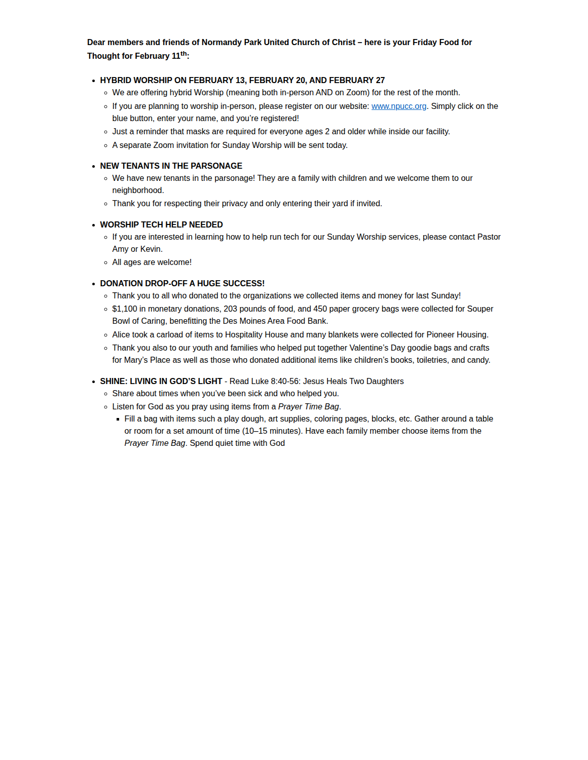Dear members and friends of Normandy Park United Church of Christ – here is your Friday Food for Thought for February 11th:
HYBRID WORSHIP ON FEBRUARY 13, FEBRUARY 20, AND FEBRUARY 27
We are offering hybrid Worship (meaning both in-person AND on Zoom) for the rest of the month.
If you are planning to worship in-person, please register on our website: www.npucc.org. Simply click on the blue button, enter your name, and you’re registered!
Just a reminder that masks are required for everyone ages 2 and older while inside our facility.
A separate Zoom invitation for Sunday Worship will be sent today.
NEW TENANTS IN THE PARSONAGE
We have new tenants in the parsonage! They are a family with children and we welcome them to our neighborhood.
Thank you for respecting their privacy and only entering their yard if invited.
WORSHIP TECH HELP NEEDED
If you are interested in learning how to help run tech for our Sunday Worship services, please contact Pastor Amy or Kevin.
All ages are welcome!
DONATION DROP-OFF A HUGE SUCCESS!
Thank you to all who donated to the organizations we collected items and money for last Sunday!
$1,100 in monetary donations, 203 pounds of food, and 450 paper grocery bags were collected for Souper Bowl of Caring, benefitting the Des Moines Area Food Bank.
Alice took a carload of items to Hospitality House and many blankets were collected for Pioneer Housing.
Thank you also to our youth and families who helped put together Valentine’s Day goodie bags and crafts for Mary’s Place as well as those who donated additional items like children’s books, toiletries, and candy.
SHINE: LIVING IN GOD’S LIGHT - Read Luke 8:40-56: Jesus Heals Two Daughters
Share about times when you’ve been sick and who helped you.
Listen for God as you pray using items from a Prayer Time Bag.
Fill a bag with items such a play dough, art supplies, coloring pages, blocks, etc. Gather around a table or room for a set amount of time (10–15 minutes). Have each family member choose items from the Prayer Time Bag. Spend quiet time with God